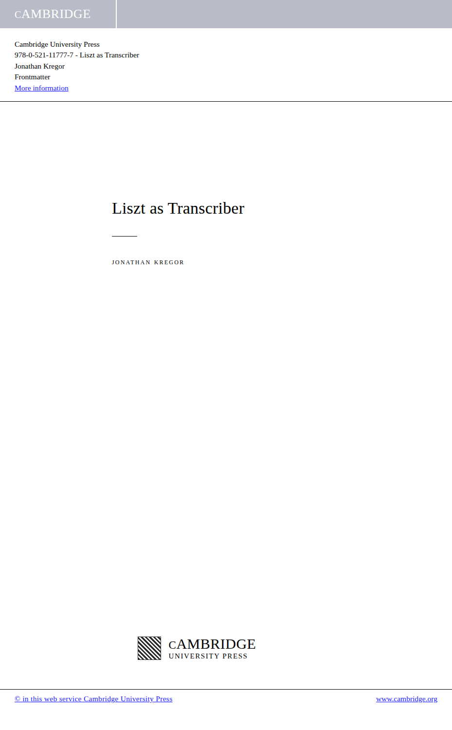CAMBRIDGE
Cambridge University Press
978-0-521-11777-7 - Liszt as Transcriber
Jonathan Kregor
Frontmatter
More information
Liszt as Transcriber
Jonathan Kregor
CAMBRIDGE
UNIVERSITY PRESS
© in this web service Cambridge University Press
www.cambridge.org